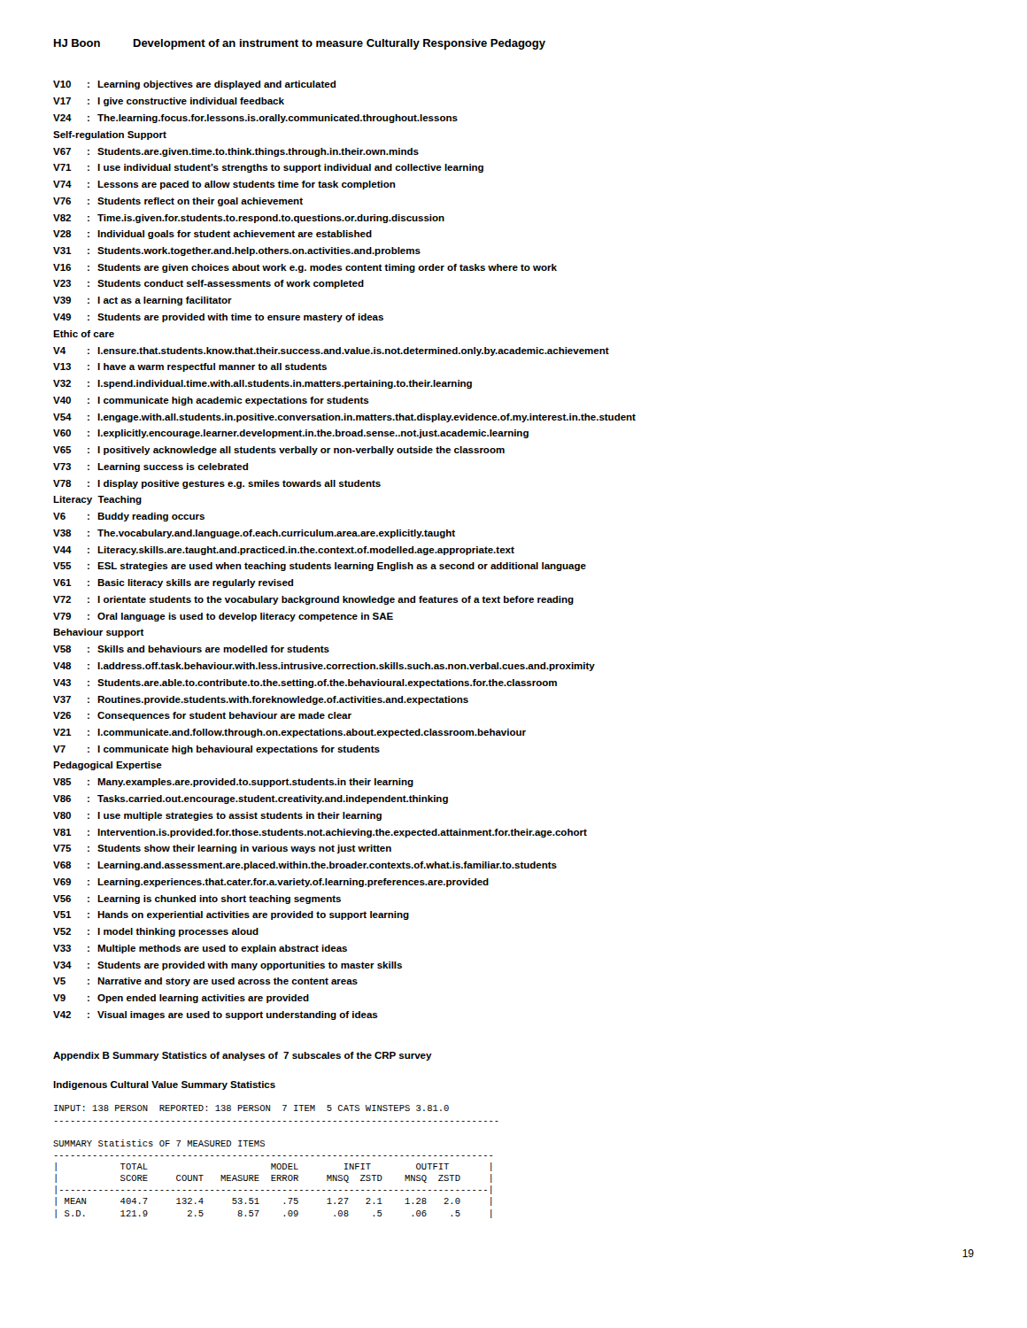HJ Boon Development of an instrument to measure Culturally Responsive Pedagogy
V10: Learning objectives are displayed and articulated
V17: I give constructive individual feedback
V24: The.learning.focus.for.lessons.is.orally.communicated.throughout.lessons
Self-regulation Support
V67: Students.are.given.time.to.think.things.through.in.their.own.minds
V71: I use individual student’s strengths to support individual and collective learning
V74: Lessons are paced to allow students time for task completion
V76: Students reflect on their goal achievement
V82: Time.is.given.for.students.to.respond.to.questions.or.during.discussion
V28: Individual goals for student achievement are established
V31: Students.work.together.and.help.others.on.activities.and.problems
V16: Students are given choices about work e.g. modes content timing order of tasks where to work
V23: Students conduct self-assessments of work completed
V39: I act as a learning facilitator
V49: Students are provided with time to ensure mastery of ideas
Ethic of care
V4: I.ensure.that.students.know.that.their.success.and.value.is.not.determined.only.by.academic.achievement
V13: I have a warm respectful manner to all students
V32: I.spend.individual.time.with.all.students.in.matters.pertaining.to.their.learning
V40: I communicate high academic expectations for students
V54: I.engage.with.all.students.in.positive.conversation.in.matters.that.display.evidence.of.my.interest.in.the.student
V60: I.explicitly.encourage.learner.development.in.the.broad.sense..not.just.academic.learning
V65: I positively acknowledge all students verbally or non-verbally outside the classroom
V73: Learning success is celebrated
V78: I display positive gestures e.g. smiles towards all students
Literacy Teaching
V6: Buddy reading occurs
V38: The.vocabulary.and.language.of.each.curriculum.area.are.explicitly.taught
V44: Literacy.skills.are.taught.and.practiced.in.the.context.of.modelled.age.appropriate.text
V55: ESL strategies are used when teaching students learning English as a second or additional language
V61: Basic literacy skills are regularly revised
V72: I orientate students to the vocabulary background knowledge and features of a text before reading
V79: Oral language is used to develop literacy competence in SAE
Behaviour support
V58: Skills and behaviours are modelled for students
V48: I.address.off.task.behaviour.with.less.intrusive.correction.skills.such.as.non.verbal.cues.and.proximity
V43: Students.are.able.to.contribute.to.the.setting.of.the.behavioural.expectations.for.the.classroom
V37: Routines.provide.students.with.foreknowledge.of.activities.and.expectations
V26: Consequences for student behaviour are made clear
V21: I.communicate.and.follow.through.on.expectations.about.expected.classroom.behaviour
V7: I communicate high behavioural expectations for students
Pedagogical Expertise
V85: Many.examples.are.provided.to.support.students.in their learning
V86: Tasks.carried.out.encourage.student.creativity.and.independent.thinking
V80: I use multiple strategies to assist students in their learning
V81: Intervention.is.provided.for.those.students.not.achieving.the.expected.attainment.for.their.age.cohort
V75: Students show their learning in various ways not just written
V68: Learning.and.assessment.are.placed.within.the.broader.contexts.of.what.is.familiar.to.students
V69: Learning.experiences.that.cater.for.a.variety.of.learning.preferences.are.provided
V56: Learning is chunked into short teaching segments
V51: Hands on experiential activities are provided to support learning
V52: I model thinking processes aloud
V33: Multiple methods are used to explain abstract ideas
V34: Students are provided with many opportunities to master skills
V5: Narrative and story are used across the content areas
V9: Open ended learning activities are provided
V42: Visual images are used to support understanding of ideas
Appendix B Summary Statistics of analyses of 7 subscales of the CRP survey
Indigenous Cultural Value Summary Statistics
INPUT: 138 PERSON  REPORTED: 138 PERSON  7 ITEM  5 CATS WINSTEPS 3.81.0
--------------------------------------------------------------------------------

SUMMARY Statistics OF 7 MEASURED ITEMS
-------------------------------------------------------------------------------
|           TOTAL                      MODEL        INFIT        OUTFIT       |
|           SCORE     COUNT   MEASURE  ERROR     MNSQ  ZSTD    MNSQ  ZSTD     |
|-----------------------------------------------------------------------------|
| MEAN      404.7     132.4     53.51    .75     1.27   2.1    1.28   2.0     |
| S.D.      121.9       2.5      8.57    .09      .08    .5     .06    .5     |
19